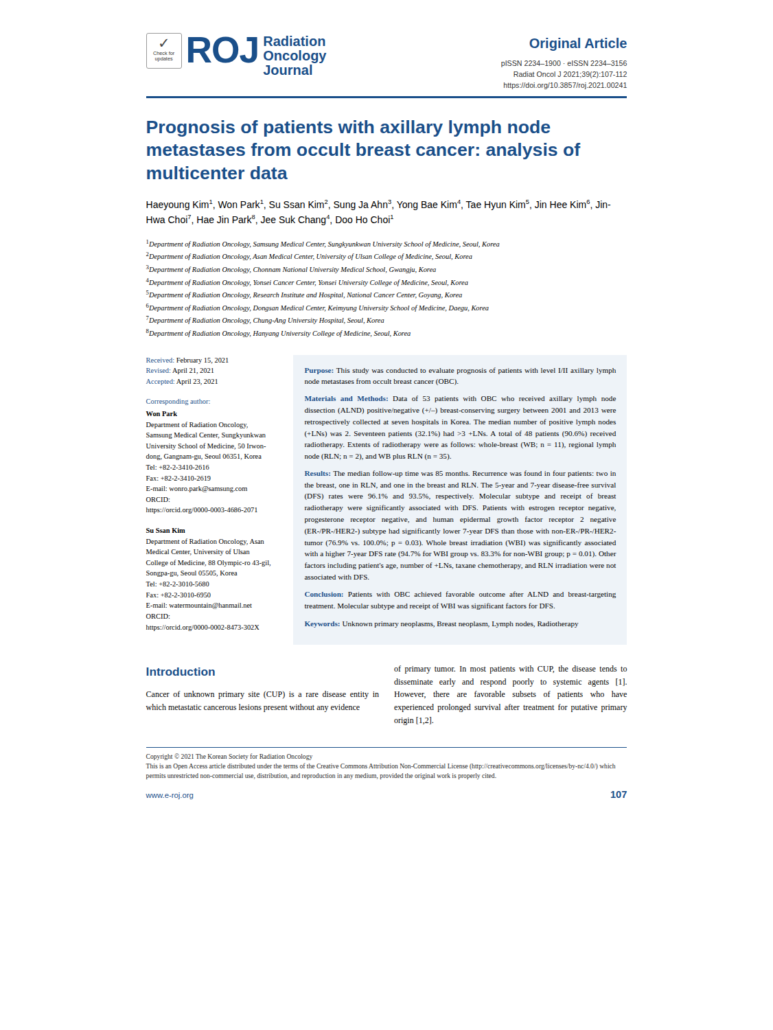✓ Check for
updates
ROJ
Radiation
Oncology
Journal
Original Article
pISSN 2234–1900 · eISSN 2234–3156
Radiat Oncol J 2021;39(2):107-112
https://doi.org/10.3857/roj.2021.00241
Prognosis of patients with axillary lymph node metastases from occult breast cancer: analysis of multicenter data
Haeyoung Kim1, Won Park1, Su Ssan Kim2, Sung Ja Ahn3, Yong Bae Kim4, Tae Hyun Kim5, Jin Hee Kim6, Jin-Hwa Choi7, Hae Jin Park8, Jee Suk Chang4, Doo Ho Choi1
1Department of Radiation Oncology, Samsung Medical Center, Sungkyunkwan University School of Medicine, Seoul, Korea
2Department of Radiation Oncology, Asan Medical Center, University of Ulsan College of Medicine, Seoul, Korea
3Department of Radiation Oncology, Chonnam National University Medical School, Gwangju, Korea
4Department of Radiation Oncology, Yonsei Cancer Center, Yonsei University College of Medicine, Seoul, Korea
5Department of Radiation Oncology, Research Institute and Hospital, National Cancer Center, Goyang, Korea
6Department of Radiation Oncology, Dongsan Medical Center, Keimyung University School of Medicine, Daegu, Korea
7Department of Radiation Oncology, Chung-Ang University Hospital, Seoul, Korea
8Department of Radiation Oncology, Hanyang University College of Medicine, Seoul, Korea
Received: February 15, 2021
Revised: April 21, 2021
Accepted: April 23, 2021
Corresponding author:
Won Park
Department of Radiation Oncology,
Samsung Medical Center, Sungkyunkwan
University School of Medicine, 50 Irwon-
dong, Gangnam-gu, Seoul 06351, Korea
Tel: +82-2-3410-2616
Fax: +82-2-3410-2619
E-mail: wonro.park@samsung.com
ORCID:
https://orcid.org/0000-0003-4686-2071
Su Ssan Kim
Department of Radiation Oncology, Asan
Medical Center, University of Ulsan
College of Medicine, 88 Olympic-ro 43-gil,
Songpa-gu, Seoul 05505, Korea
Tel: +82-2-3010-5680
Fax: +82-2-3010-6950
E-mail: watermountain@hanmail.net
ORCID:
https://orcid.org/0000-0002-8473-302X
Purpose: This study was conducted to evaluate prognosis of patients with level I/II axillary lymph node metastases from occult breast cancer (OBC).
Materials and Methods: Data of 53 patients with OBC who received axillary lymph node dissection (ALND) positive/negative (+/–) breast-conserving surgery between 2001 and 2013 were retrospectively collected at seven hospitals in Korea. The median number of positive lymph nodes (+LNs) was 2. Seventeen patients (32.1%) had >3 +LNs. A total of 48 patients (90.6%) received radiotherapy. Extents of radiotherapy were as follows: whole-breast (WB; n = 11), regional lymph node (RLN; n = 2), and WB plus RLN (n = 35).
Results: The median follow-up time was 85 months. Recurrence was found in four patients: two in the breast, one in RLN, and one in the breast and RLN. The 5-year and 7-year disease-free survival (DFS) rates were 96.1% and 93.5%, respectively. Molecular subtype and receipt of breast radiotherapy were significantly associated with DFS. Patients with estrogen receptor negative, progesterone receptor negative, and human epidermal growth factor receptor 2 negative (ER-/PR-/HER2-) subtype had significantly lower 7-year DFS than those with non-ER-/PR-/HER2- tumor (76.9% vs. 100.0%; p = 0.03). Whole breast irradiation (WBI) was significantly associated with a higher 7-year DFS rate (94.7% for WBI group vs. 83.3% for non-WBI group; p = 0.01). Other factors including patient's age, number of +LNs, taxane chemotherapy, and RLN irradiation were not associated with DFS.
Conclusion: Patients with OBC achieved favorable outcome after ALND and breast-targeting treatment. Molecular subtype and receipt of WBI was significant factors for DFS.
Keywords: Unknown primary neoplasms, Breast neoplasm, Lymph nodes, Radiotherapy
Introduction
Cancer of unknown primary site (CUP) is a rare disease entity in which metastatic cancerous lesions present without any evidence
of primary tumor. In most patients with CUP, the disease tends to disseminate early and respond poorly to systemic agents [1]. However, there are favorable subsets of patients who have experienced prolonged survival after treatment for putative primary origin [1,2].
Copyright © 2021 The Korean Society for Radiation Oncology
This is an Open Access article distributed under the terms of the Creative Commons Attribution Non-Commercial License (http://creativecommons.org/licenses/by-nc/4.0/) which permits unrestricted non-commercial use, distribution, and reproduction in any medium, provided the original work is properly cited.
www.e-roj.org 107